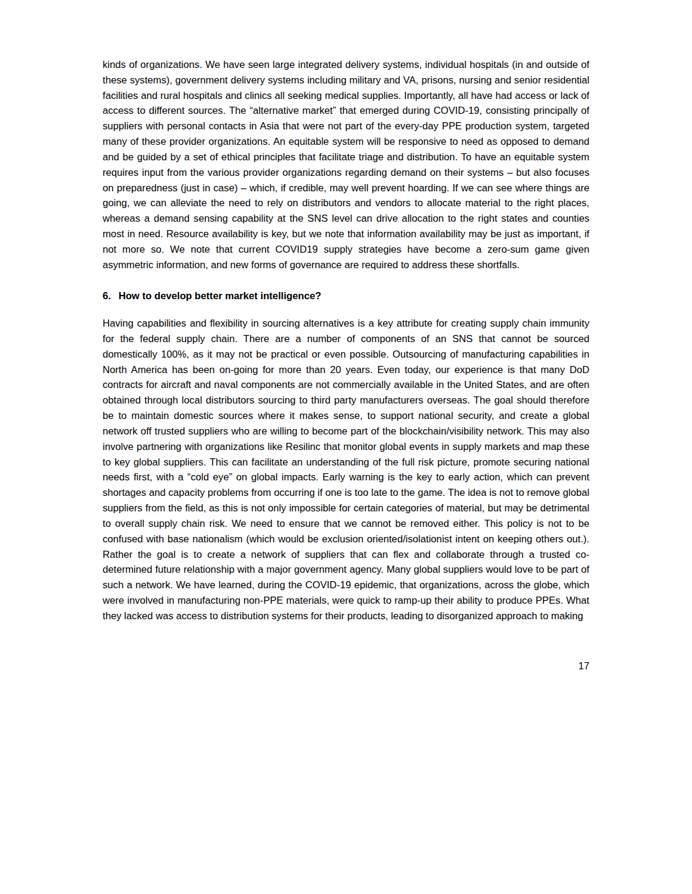kinds of organizations. We have seen large integrated delivery systems, individual hospitals (in and outside of these systems), government delivery systems including military and VA, prisons, nursing and senior residential facilities and rural hospitals and clinics all seeking medical supplies. Importantly, all have had access or lack of access to different sources. The “alternative market” that emerged during COVID-19, consisting principally of suppliers with personal contacts in Asia that were not part of the every-day PPE production system, targeted many of these provider organizations. An equitable system will be responsive to need as opposed to demand and be guided by a set of ethical principles that facilitate triage and distribution. To have an equitable system requires input from the various provider organizations regarding demand on their systems – but also focuses on preparedness (just in case) – which, if credible, may well prevent hoarding. If we can see where things are going, we can alleviate the need to rely on distributors and vendors to allocate material to the right places, whereas a demand sensing capability at the SNS level can drive allocation to the right states and counties most in need. Resource availability is key, but we note that information availability may be just as important, if not more so. We note that current COVID19 supply strategies have become a zero-sum game given asymmetric information, and new forms of governance are required to address these shortfalls.
6. How to develop better market intelligence?
Having capabilities and flexibility in sourcing alternatives is a key attribute for creating supply chain immunity for the federal supply chain. There are a number of components of an SNS that cannot be sourced domestically 100%, as it may not be practical or even possible. Outsourcing of manufacturing capabilities in North America has been on-going for more than 20 years. Even today, our experience is that many DoD contracts for aircraft and naval components are not commercially available in the United States, and are often obtained through local distributors sourcing to third party manufacturers overseas. The goal should therefore be to maintain domestic sources where it makes sense, to support national security, and create a global network off trusted suppliers who are willing to become part of the blockchain/visibility network. This may also involve partnering with organizations like Resilinc that monitor global events in supply markets and map these to key global suppliers. This can facilitate an understanding of the full risk picture, promote securing national needs first, with a “cold eye” on global impacts. Early warning is the key to early action, which can prevent shortages and capacity problems from occurring if one is too late to the game. The idea is not to remove global suppliers from the field, as this is not only impossible for certain categories of material, but may be detrimental to overall supply chain risk. We need to ensure that we cannot be removed either. This policy is not to be confused with base nationalism (which would be exclusion oriented/isolationist intent on keeping others out.). Rather the goal is to create a network of suppliers that can flex and collaborate through a trusted co-determined future relationship with a major government agency. Many global suppliers would love to be part of such a network. We have learned, during the COVID-19 epidemic, that organizations, across the globe, which were involved in manufacturing non-PPE materials, were quick to ramp-up their ability to produce PPEs. What they lacked was access to distribution systems for their products, leading to disorganized approach to making
17